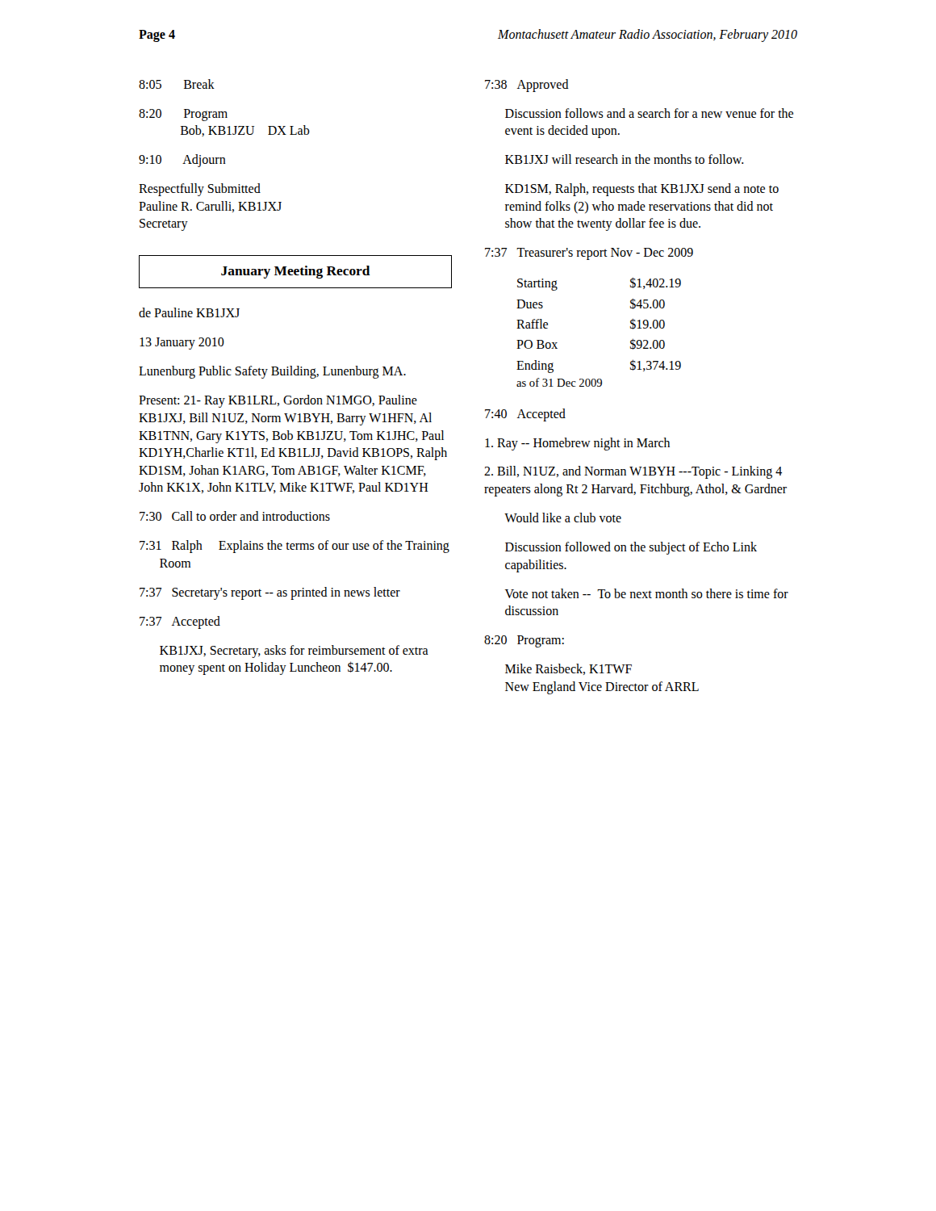Page 4 Montachusett Amateur Radio Association, February 2010
8:05 Break
8:20 Program
Bob, KB1JZU DX Lab
9:10 Adjourn
Respectfully Submitted Pauline R. Carulli, KB1JXJ Secretary
January Meeting Record
de Pauline KB1JXJ
13 January 2010
Lunenburg Public Safety Building, Lunenburg MA.
Present: 21- Ray KB1LRL, Gordon N1MGO, Pauline KB1JXJ, Bill N1UZ, Norm W1BYH, Barry W1HFN, Al KB1TNN, Gary K1YTS, Bob KB1JZU, Tom K1JHC, Paul KD1YH,Charlie KT1l, Ed KB1LJJ, David KB1OPS, Ralph KD1SM, Johan K1ARG, Tom AB1GF, Walter K1CMF, John KK1X, John K1TLV, Mike K1TWF, Paul KD1YH
7:30 Call to order and introductions
7:31 Ralph Explains the terms of our use of the Training Room
7:37 Secretary's report -- as printed in news letter
7:37 Accepted
KB1JXJ, Secretary, asks for reimbursement of extra money spent on Holiday Luncheon $147.00.
7:38 Approved
Discussion follows and a search for a new venue for the event is decided upon.
KB1JXJ will research in the months to follow.
KD1SM, Ralph, requests that KB1JXJ send a note to remind folks (2) who made reservations that did not show that the twenty dollar fee is due.
7:37 Treasurer's report Nov - Dec 2009
| Starting | $1,402.19 |
| Dues | $45.00 |
| Raffle | $19.00 |
| PO Box | $92.00 |
| Ending as of 31 Dec 2009 | $1,374.19 |
7:40 Accepted
1. Ray -- Homebrew night in March
2. Bill, N1UZ, and Norman W1BYH ---Topic - Linking 4 repeaters along Rt 2 Harvard, Fitchburg, Athol, & Gardner
Would like a club vote
Discussion followed on the subject of Echo Link capabilities.
Vote not taken -- To be next month so there is time for discussion
8:20 Program:
Mike Raisbeck, K1TWF
New England Vice Director of ARRL